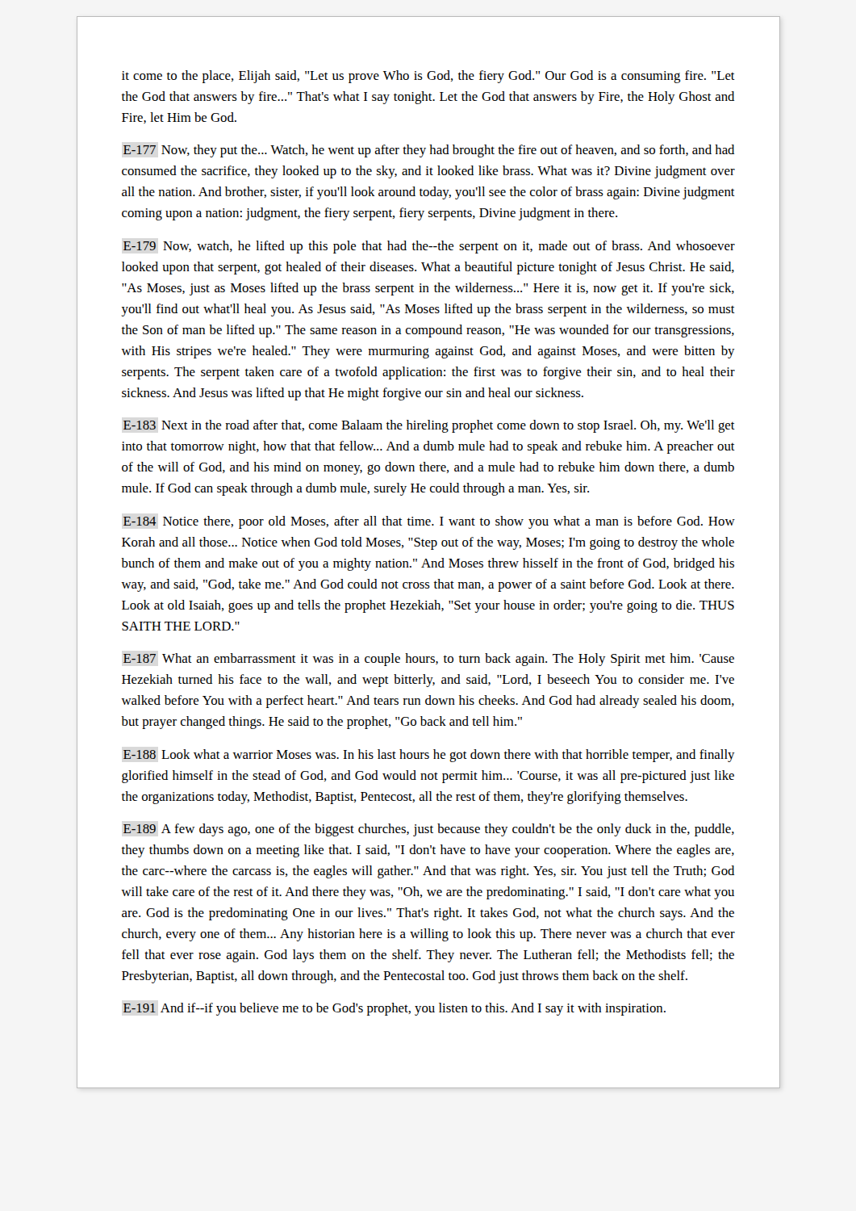it come to the place, Elijah said, "Let us prove Who is God, the fiery God." Our God is a consuming fire. "Let the God that answers by fire..." That's what I say tonight. Let the God that answers by Fire, the Holy Ghost and Fire, let Him be God.
E-177 Now, they put the... Watch, he went up after they had brought the fire out of heaven, and so forth, and had consumed the sacrifice, they looked up to the sky, and it looked like brass. What was it? Divine judgment over all the nation. And brother, sister, if you'll look around today, you'll see the color of brass again: Divine judgment coming upon a nation: judgment, the fiery serpent, fiery serpents, Divine judgment in there.
E-179 Now, watch, he lifted up this pole that had the--the serpent on it, made out of brass. And whosoever looked upon that serpent, got healed of their diseases. What a beautiful picture tonight of Jesus Christ. He said, "As Moses, just as Moses lifted up the brass serpent in the wilderness..." Here it is, now get it. If you're sick, you'll find out what'll heal you. As Jesus said, "As Moses lifted up the brass serpent in the wilderness, so must the Son of man be lifted up." The same reason in a compound reason, "He was wounded for our transgressions, with His stripes we're healed." They were murmuring against God, and against Moses, and were bitten by serpents. The serpent taken care of a twofold application: the first was to forgive their sin, and to heal their sickness. And Jesus was lifted up that He might forgive our sin and heal our sickness.
E-183 Next in the road after that, come Balaam the hireling prophet come down to stop Israel. Oh, my. We'll get into that tomorrow night, how that that fellow... And a dumb mule had to speak and rebuke him. A preacher out of the will of God, and his mind on money, go down there, and a mule had to rebuke him down there, a dumb mule. If God can speak through a dumb mule, surely He could through a man. Yes, sir.
E-184 Notice there, poor old Moses, after all that time. I want to show you what a man is before God. How Korah and all those... Notice when God told Moses, "Step out of the way, Moses; I'm going to destroy the whole bunch of them and make out of you a mighty nation." And Moses threw hisself in the front of God, bridged his way, and said, "God, take me." And God could not cross that man, a power of a saint before God. Look at there. Look at old Isaiah, goes up and tells the prophet Hezekiah, "Set your house in order; you're going to die. THUS SAITH THE LORD."
E-187 What an embarrassment it was in a couple hours, to turn back again. The Holy Spirit met him. 'Cause Hezekiah turned his face to the wall, and wept bitterly, and said, "Lord, I beseech You to consider me. I've walked before You with a perfect heart." And tears run down his cheeks. And God had already sealed his doom, but prayer changed things. He said to the prophet, "Go back and tell him."
E-188 Look what a warrior Moses was. In his last hours he got down there with that horrible temper, and finally glorified himself in the stead of God, and God would not permit him... 'Course, it was all pre-pictured just like the organizations today, Methodist, Baptist, Pentecost, all the rest of them, they're glorifying themselves.
E-189 A few days ago, one of the biggest churches, just because they couldn't be the only duck in the, puddle, they thumbs down on a meeting like that. I said, "I don't have to have your cooperation. Where the eagles are, the carc--where the carcass is, the eagles will gather." And that was right. Yes, sir. You just tell the Truth; God will take care of the rest of it. And there they was, "Oh, we are the predominating." I said, "I don't care what you are. God is the predominating One in our lives." That's right. It takes God, not what the church says. And the church, every one of them... Any historian here is a willing to look this up. There never was a church that ever fell that ever rose again. God lays them on the shelf. They never. The Lutheran fell; the Methodists fell; the Presbyterian, Baptist, all down through, and the Pentecostal too. God just throws them back on the shelf.
E-191 And if--if you believe me to be God's prophet, you listen to this. And I say it with inspiration.